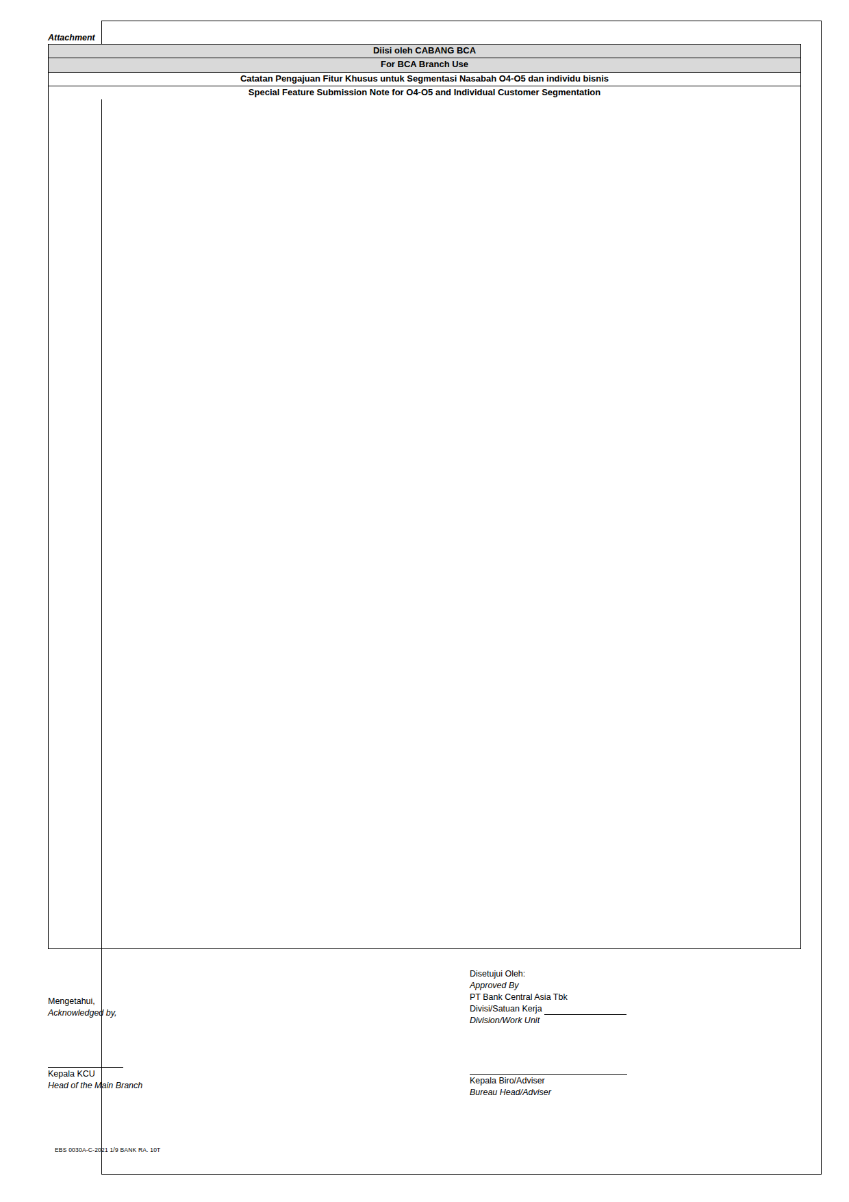Attachment
Diisi oleh CABANG BCA
For BCA Branch Use
Catatan Pengajuan Fitur Khusus untuk Segmentasi Nasabah O4-O5 dan individu bisnis
Special Feature Submission Note for O4-O5 and Individual Customer Segmentation
Mengetahui,
Acknowledged by,
Kepala KCU
Head of the Main Branch
Disetujui Oleh:
Approved By
PT Bank Central Asia Tbk
Divisi/Satuan Kerja
Division/Work Unit
Kepala Biro/Adviser
Bureau Head/Adviser
EBS 0030A-C-2021 1/9 BANK RA. 10T